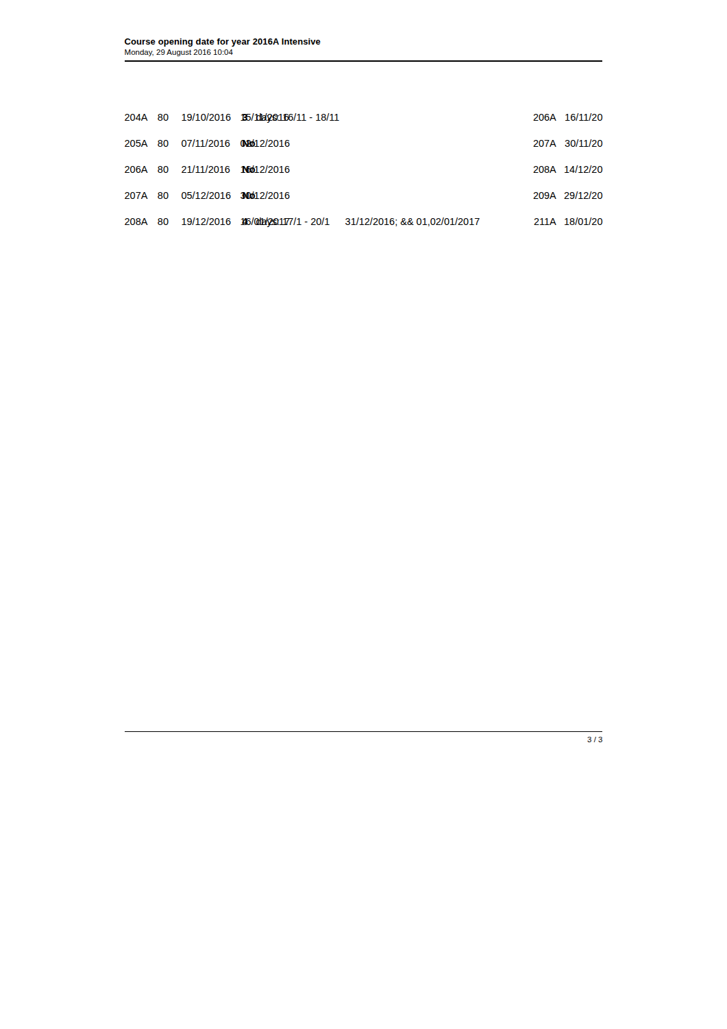Course opening date for year 2016A Intensive
Monday, 29 August 2016 10:04
| 204A | 80 | 19/10/2016 15/11/2016 | 3 days: 16/11 - 18/11 | | 206A | 16/11/20 |
| 205A | 80 | 07/11/2016 02/12/2016 | No | | 207A | 30/11/20 |
| 206A | 80 | 21/11/2016 16/12/2016 | No | | 208A | 14/12/20 |
| 207A | 80 | 05/12/2016 30/12/2016 | No | | 209A | 29/12/20 |
| 208A | 80 | 19/12/2016 16/01/2017 | 4 days: 17/1 - 20/1 | 31/12/2016; && 01,02/01/2017 | 211A | 18/01/20 |
3 / 3